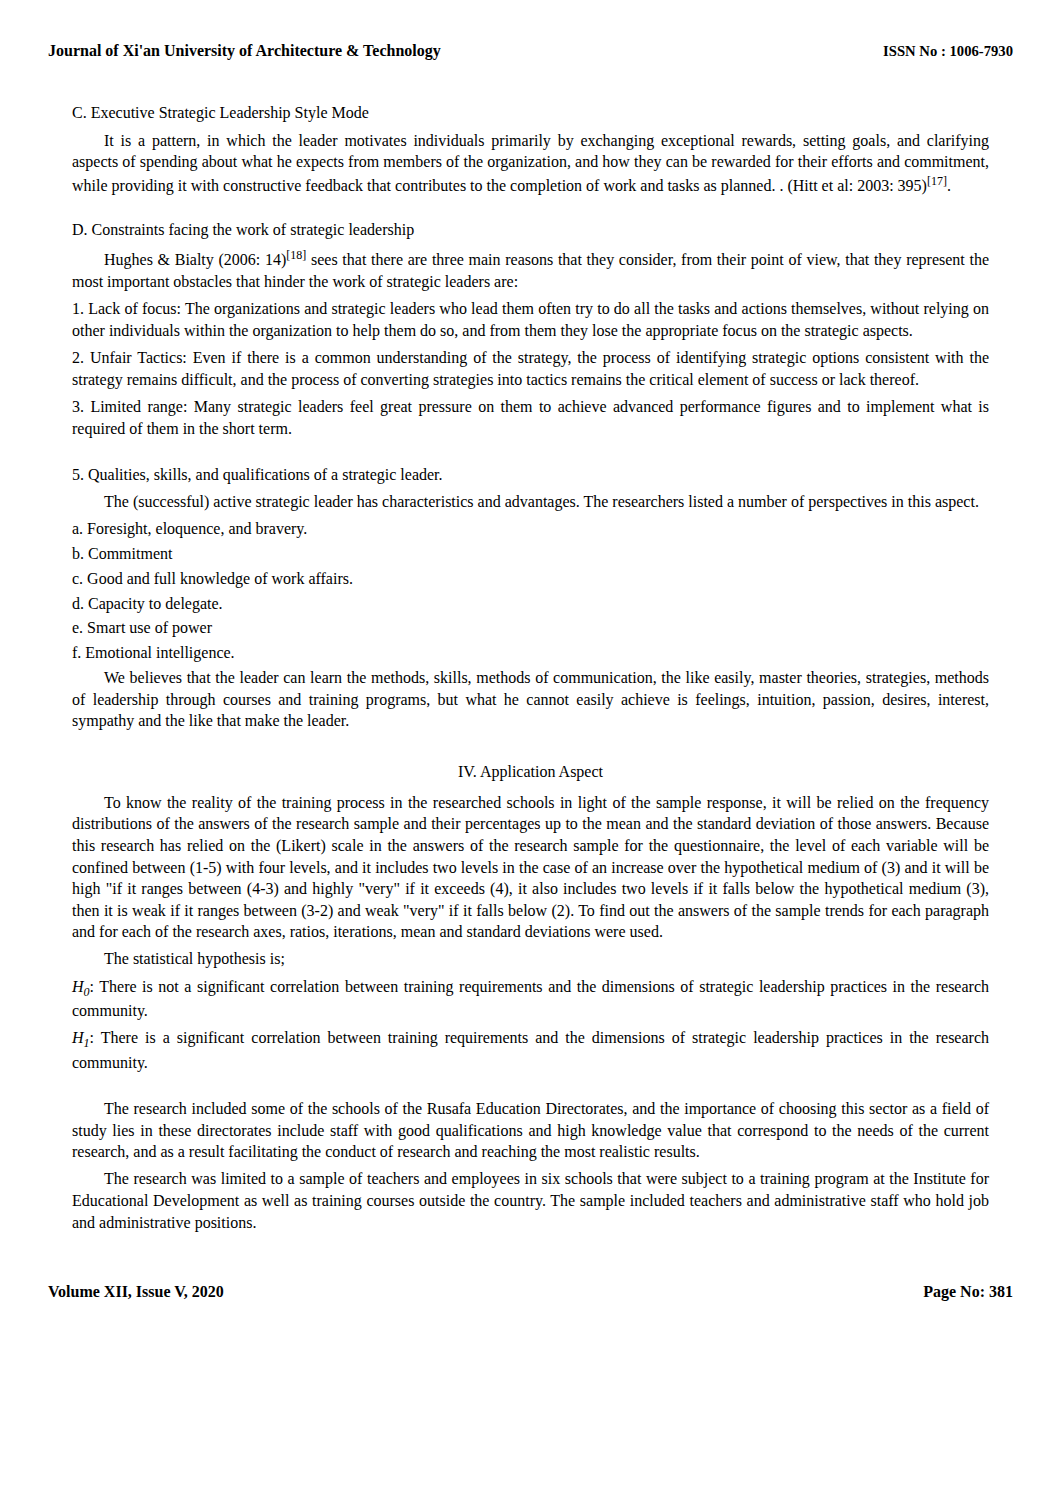Journal of Xi'an University of Architecture & Technology
ISSN No : 1006-7930
C. Executive Strategic Leadership Style Mode
It is a pattern, in which the leader motivates individuals primarily by exchanging exceptional rewards, setting goals, and clarifying aspects of spending about what he expects from members of the organization, and how they can be rewarded for their efforts and commitment, while providing it with constructive feedback that contributes to the completion of work and tasks as planned. . (Hitt et al: 2003: 395)[17].
D. Constraints facing the work of strategic leadership
Hughes & Bialty (2006: 14)[18] sees that there are three main reasons that they consider, from their point of view, that they represent the most important obstacles that hinder the work of strategic leaders are:
1. Lack of focus: The organizations and strategic leaders who lead them often try to do all the tasks and actions themselves, without relying on other individuals within the organization to help them do so, and from them they lose the appropriate focus on the strategic aspects.
2. Unfair Tactics: Even if there is a common understanding of the strategy, the process of identifying strategic options consistent with the strategy remains difficult, and the process of converting strategies into tactics remains the critical element of success or lack thereof.
3. Limited range: Many strategic leaders feel great pressure on them to achieve advanced performance figures and to implement what is required of them in the short term.
5. Qualities, skills, and qualifications of a strategic leader.
The (successful) active strategic leader has characteristics and advantages. The researchers listed a number of perspectives in this aspect.
a. Foresight, eloquence, and bravery.
b. Commitment
c. Good and full knowledge of work affairs.
d. Capacity to delegate.
e. Smart use of power
f. Emotional intelligence.
We believes that the leader can learn the methods, skills, methods of communication, the like easily, master theories, strategies, methods of leadership through courses and training programs, but what he cannot easily achieve is feelings, intuition, passion, desires, interest, sympathy and the like that make the leader.
IV. Application Aspect
To know the reality of the training process in the researched schools in light of the sample response, it will be relied on the frequency distributions of the answers of the research sample and their percentages up to the mean and the standard deviation of those answers. Because this research has relied on the (Likert) scale in the answers of the research sample for the questionnaire, the level of each variable will be confined between (1-5) with four levels, and it includes two levels in the case of an increase over the hypothetical medium of (3) and it will be high "if it ranges between (4-3) and highly "very" if it exceeds (4), it also includes two levels if it falls below the hypothetical medium (3), then it is weak if it ranges between (3-2) and weak "very" if it falls below (2). To find out the answers of the sample trends for each paragraph and for each of the research axes, ratios, iterations, mean and standard deviations were used.
The statistical hypothesis is;
H0: There is not a significant correlation between training requirements and the dimensions of strategic leadership practices in the research community.
H1: There is a significant correlation between training requirements and the dimensions of strategic leadership practices in the research community.
The research included some of the schools of the Rusafa Education Directorates, and the importance of choosing this sector as a field of study lies in these directorates include staff with good qualifications and high knowledge value that correspond to the needs of the current research, and as a result facilitating the conduct of research and reaching the most realistic results.
The research was limited to a sample of teachers and employees in six schools that were subject to a training program at the Institute for Educational Development as well as training courses outside the country. The sample included teachers and administrative staff who hold job and administrative positions.
Volume XII, Issue V, 2020
Page No: 381